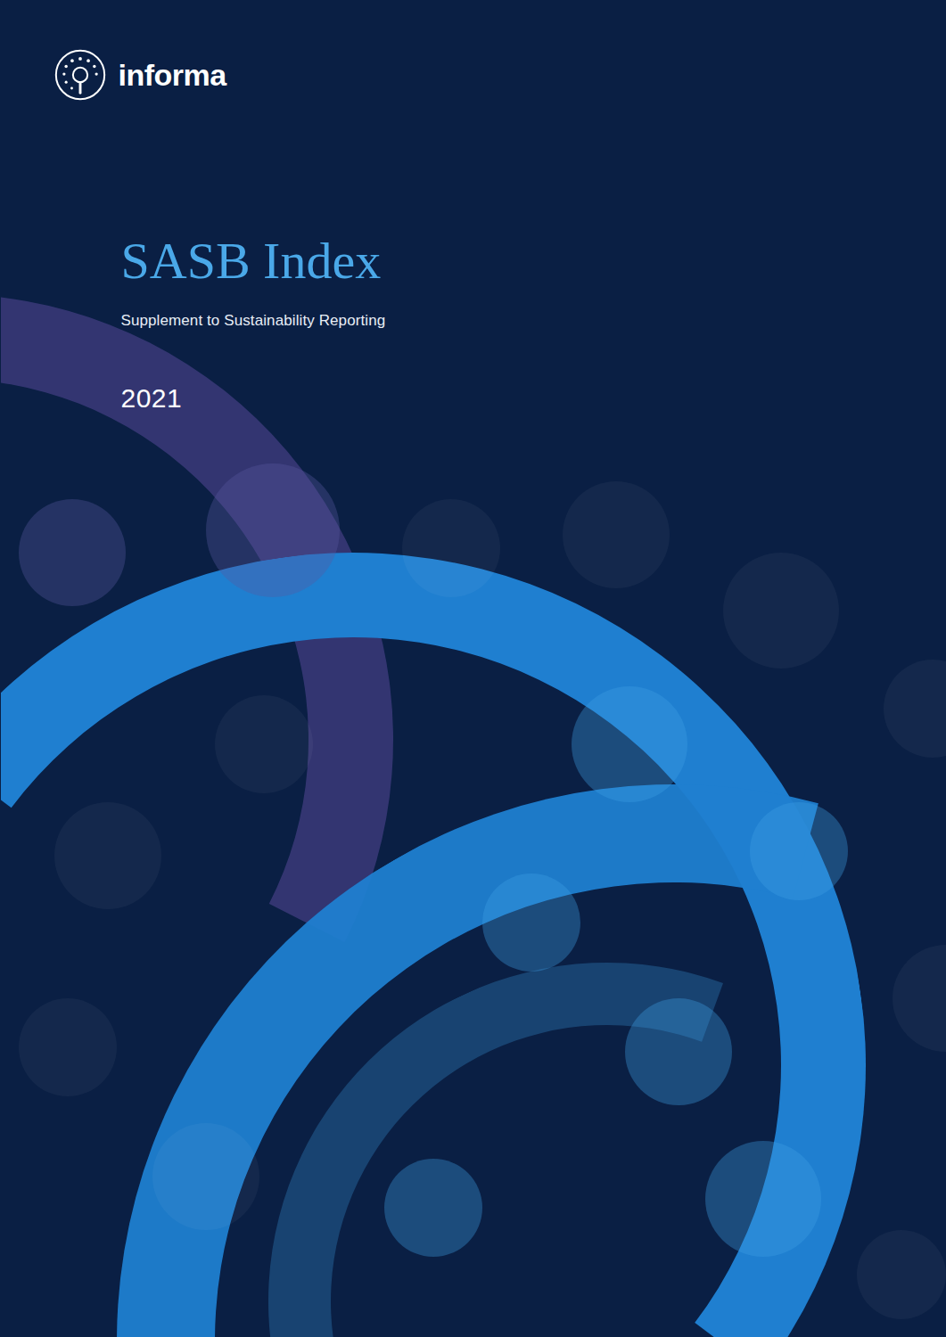informa
SASB Index
Supplement to Sustainability Reporting
2021